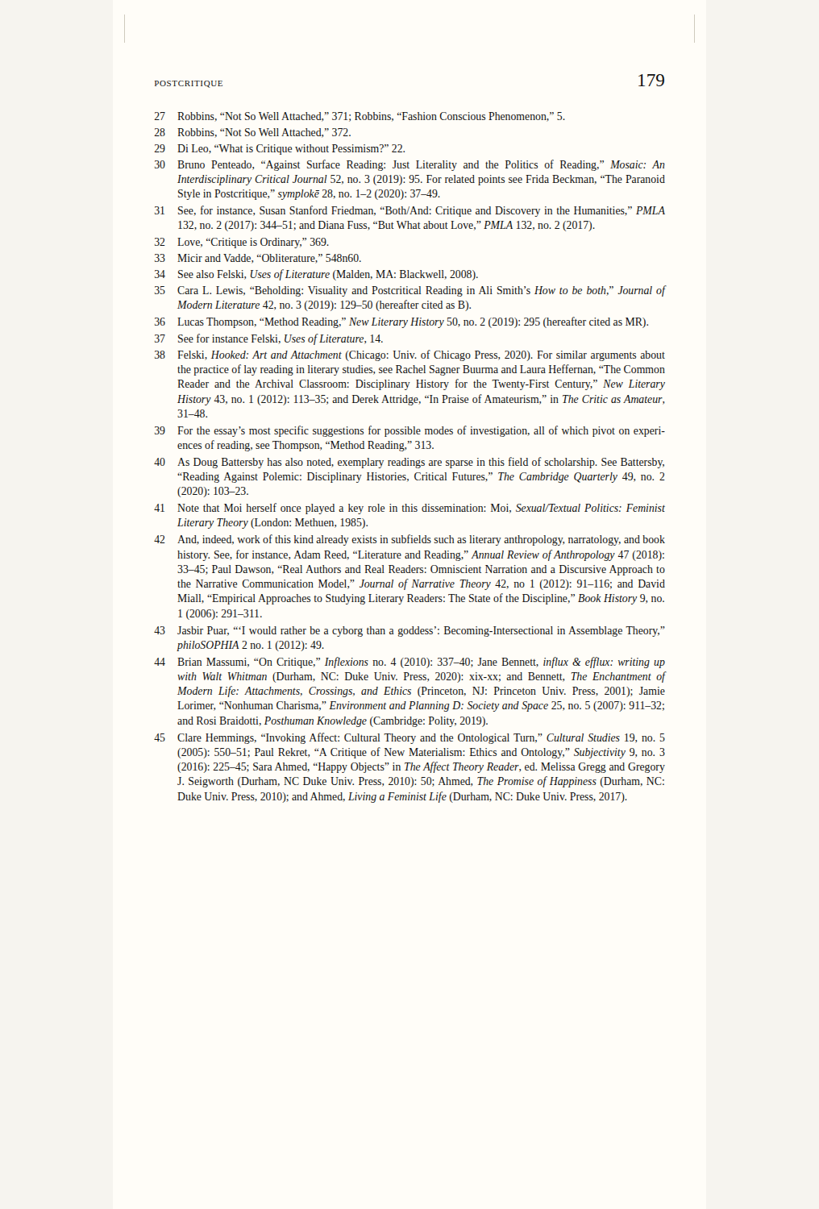Postcritique 179
Robbins, “Not So Well Attached,” 371; Robbins, “Fashion Conscious Phenomenon,” 5.
Robbins, “Not So Well Attached,” 372.
Di Leo, “What is Critique without Pessimism?” 22.
Bruno Penteado, “Against Surface Reading: Just Literality and the Politics of Reading,” Mosaic: An Interdisciplinary Critical Journal 52, no. 3 (2019): 95. For related points see Frida Beckman, “The Paranoid Style in Postcritique,” symplokē 28, no. 1–2 (2020): 37–49.
See, for instance, Susan Stanford Friedman, “Both/And: Critique and Discovery in the Humanities,” PMLA 132, no. 2 (2017): 344–51; and Diana Fuss, “But What about Love,” PMLA 132, no. 2 (2017).
Love, “Critique is Ordinary,” 369.
Micir and Vadde, “Obliterature,” 548n60.
See also Felski, Uses of Literature (Malden, MA: Blackwell, 2008).
Cara L. Lewis, “Beholding: Visuality and Postcritical Reading in Ali Smith’s How to be both,” Journal of Modern Literature 42, no. 3 (2019): 129–50 (hereafter cited as B).
Lucas Thompson, “Method Reading,” New Literary History 50, no. 2 (2019): 295 (hereafter cited as MR).
See for instance Felski, Uses of Literature, 14.
Felski, Hooked: Art and Attachment (Chicago: Univ. of Chicago Press, 2020). For similar arguments about the practice of lay reading in literary studies, see Rachel Sagner Buurma and Laura Heffernan, “The Common Reader and the Archival Classroom: Disciplinary History for the Twenty-First Century,” New Literary History 43, no. 1 (2012): 113–35; and Derek Attridge, “In Praise of Amateurism,” in The Critic as Amateur, 31–48.
For the essay’s most specific suggestions for possible modes of investigation, all of which pivot on experiences of reading, see Thompson, “Method Reading,” 313.
As Doug Battersby has also noted, exemplary readings are sparse in this field of scholarship. See Battersby, “Reading Against Polemic: Disciplinary Histories, Critical Futures,” The Cambridge Quarterly 49, no. 2 (2020): 103–23.
Note that Moi herself once played a key role in this dissemination: Moi, Sexual/Textual Politics: Feminist Literary Theory (London: Methuen, 1985).
And, indeed, work of this kind already exists in subfields such as literary anthropology, narratology, and book history. See, for instance, Adam Reed, “Literature and Reading,” Annual Review of Anthropology 47 (2018): 33–45; Paul Dawson, “Real Authors and Real Readers: Omniscient Narration and a Discursive Approach to the Narrative Communication Model,” Journal of Narrative Theory 42, no 1 (2012): 91–116; and David Miall, “Empirical Approaches to Studying Literary Readers: The State of the Discipline,” Book History 9, no. 1 (2006): 291–311.
Jasbir Puar, “‘I would rather be a cyborg than a goddess’: Becoming-Intersectional in Assemblage Theory,” philoSOPHIA 2 no. 1 (2012): 49.
Brian Massumi, “On Critique,” Inflexions no. 4 (2010): 337–40; Jane Bennett, influx & efflux: writing up with Walt Whitman (Durham, NC: Duke Univ. Press, 2020): xix-xx; and Bennett, The Enchantment of Modern Life: Attachments, Crossings, and Ethics (Princeton, NJ: Princeton Univ. Press, 2001); Jamie Lorimer, “Nonhuman Charisma,” Environment and Planning D: Society and Space 25, no. 5 (2007): 911–32; and Rosi Braidotti, Posthuman Knowledge (Cambridge: Polity, 2019).
Clare Hemmings, “Invoking Affect: Cultural Theory and the Ontological Turn,” Cultural Studies 19, no. 5 (2005): 550–51; Paul Rekret, “A Critique of New Materialism: Ethics and Ontology,” Subjectivity 9, no. 3 (2016): 225–45; Sara Ahmed, “Happy Objects” in The Affect Theory Reader, ed. Melissa Gregg and Gregory J. Seigworth (Durham, NC Duke Univ. Press, 2010): 50; Ahmed, The Promise of Happiness (Durham, NC: Duke Univ. Press, 2010); and Ahmed, Living a Feminist Life (Durham, NC: Duke Univ. Press, 2017).